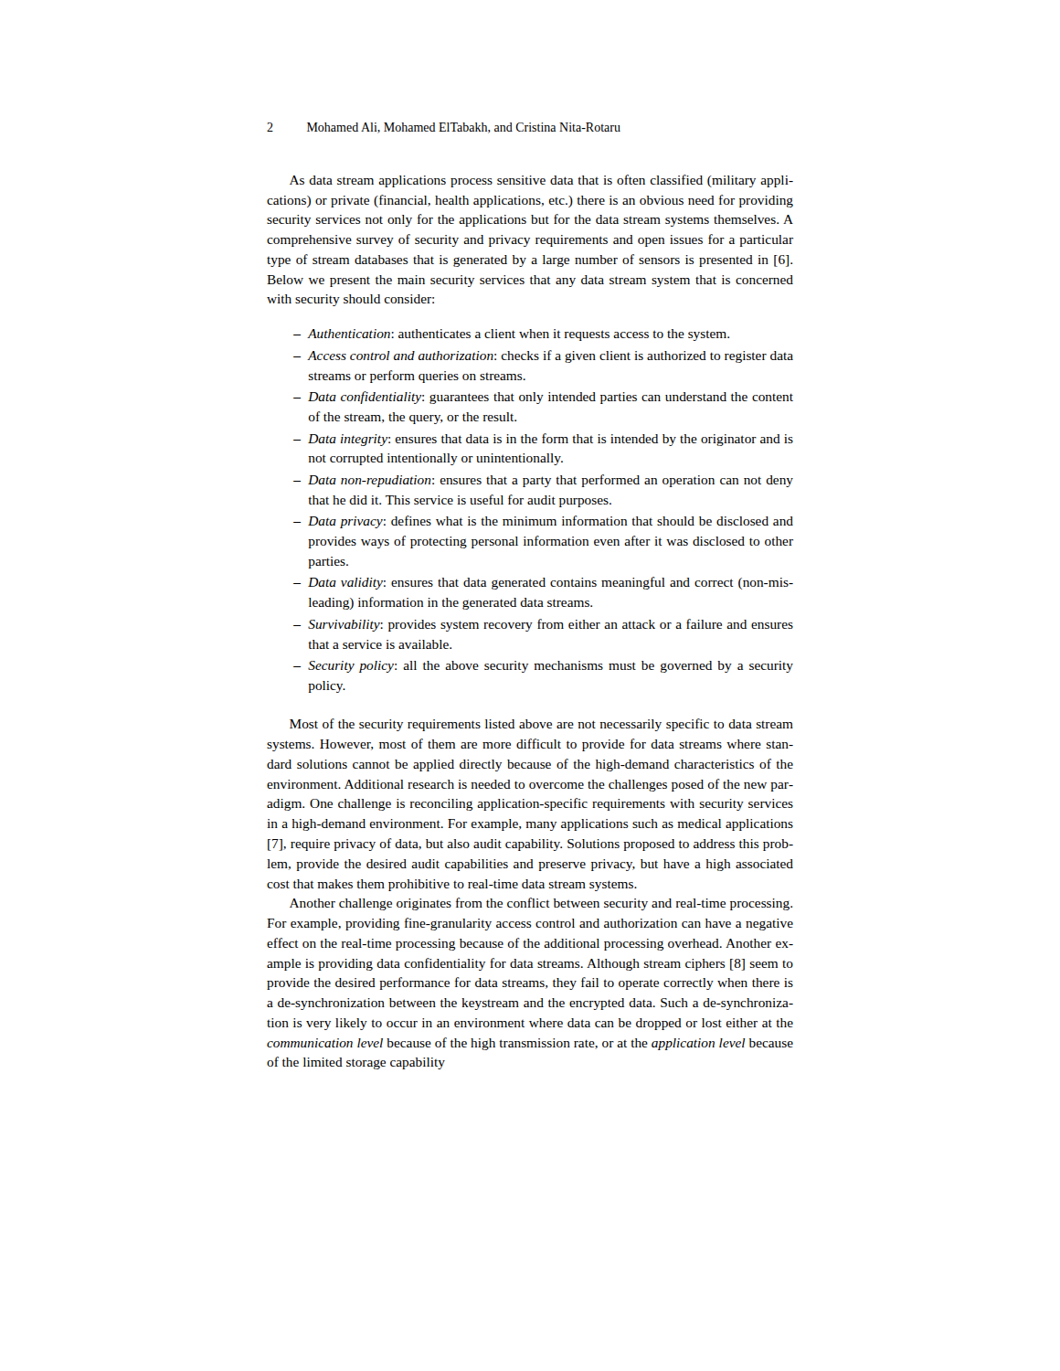2 Mohamed Ali, Mohamed ElTabakh, and Cristina Nita-Rotaru
As data stream applications process sensitive data that is often classified (military applications) or private (financial, health applications, etc.) there is an obvious need for providing security services not only for the applications but for the data stream systems themselves. A comprehensive survey of security and privacy requirements and open issues for a particular type of stream databases that is generated by a large number of sensors is presented in [6]. Below we present the main security services that any data stream system that is concerned with security should consider:
Authentication: authenticates a client when it requests access to the system.
Access control and authorization: checks if a given client is authorized to register data streams or perform queries on streams.
Data confidentiality: guarantees that only intended parties can understand the content of the stream, the query, or the result.
Data integrity: ensures that data is in the form that is intended by the originator and is not corrupted intentionally or unintentionally.
Data non-repudiation: ensures that a party that performed an operation can not deny that he did it. This service is useful for audit purposes.
Data privacy: defines what is the minimum information that should be disclosed and provides ways of protecting personal information even after it was disclosed to other parties.
Data validity: ensures that data generated contains meaningful and correct (non-misleading) information in the generated data streams.
Survivability: provides system recovery from either an attack or a failure and ensures that a service is available.
Security policy: all the above security mechanisms must be governed by a security policy.
Most of the security requirements listed above are not necessarily specific to data stream systems. However, most of them are more difficult to provide for data streams where standard solutions cannot be applied directly because of the high-demand characteristics of the environment. Additional research is needed to overcome the challenges posed of the new paradigm. One challenge is reconciling application-specific requirements with security services in a high-demand environment. For example, many applications such as medical applications [7], require privacy of data, but also audit capability. Solutions proposed to address this problem, provide the desired audit capabilities and preserve privacy, but have a high associated cost that makes them prohibitive to real-time data stream systems.
Another challenge originates from the conflict between security and real-time processing. For example, providing fine-granularity access control and authorization can have a negative effect on the real-time processing because of the additional processing overhead. Another example is providing data confidentiality for data streams. Although stream ciphers [8] seem to provide the desired performance for data streams, they fail to operate correctly when there is a de-synchronization between the keystream and the encrypted data. Such a de-synchronization is very likely to occur in an environment where data can be dropped or lost either at the communication level because of the high transmission rate, or at the application level because of the limited storage capability